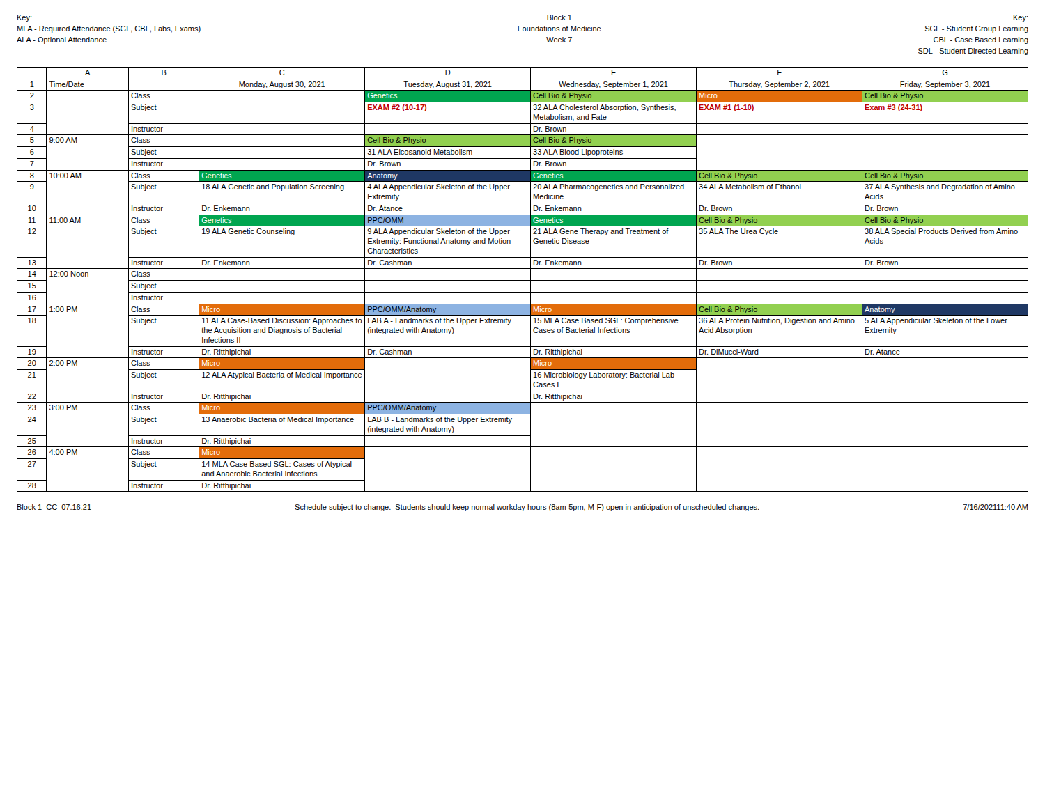Key:
MLA - Required Attendance (SGL, CBL, Labs, Exams)
ALA - Optional Attendance
Block 1
Foundations of Medicine
Week 7
Key:
SGL - Student Group Learning
CBL - Case Based Learning
SDL - Student Directed Learning
| | A | B | C | D | E | F | G |
| 1 | Time/Date | | Monday, August 30, 2021 | Tuesday, August 31, 2021 | Wednesday, September 1, 2021 | Thursday, September 2, 2021 | Friday, September 3, 2021 |
| 2 | | Class | | Genetics | Cell Bio & Physio | Micro | Cell Bio & Physio |
| 3 | Subject | | EXAM #2 (10-17) | 32 ALA Cholesterol Absorption, Synthesis, Metabolism, and Fate | EXAM #1 (1-10) | Exam #3 (24-31) |
| 4 | Instructor | | | Dr. Brown | | |
| 5 | 9:00 AM | Class | | Cell Bio & Physio | Cell Bio & Physio | | |
| 6 | Subject | | 31 ALA Eicosanoid Metabolism | 33 ALA Blood Lipoproteins |
| 7 | Instructor | | Dr. Brown | Dr. Brown |
| 8 | 10:00 AM | Class | Genetics | Anatomy | Genetics | Cell Bio & Physio | Cell Bio & Physio |
| 9 | Subject | 18 ALA Genetic and Population Screening | 4 ALA Appendicular Skeleton of the Upper Extremity | 20 ALA Pharmacogenetics and Personalized Medicine | 34 ALA Metabolism of Ethanol | 37 ALA Synthesis and Degradation of Amino Acids |
| 10 | Instructor | Dr. Enkemann | Dr. Atance | Dr. Enkemann | Dr. Brown | Dr. Brown |
| 11 | 11:00 AM | Class | Genetics | PPC/OMM | Genetics | Cell Bio & Physio | Cell Bio & Physio |
| 12 | Subject | 19 ALA Genetic Counseling | 9 ALA Appendicular Skeleton of the Upper Extremity: Functional Anatomy and Motion Characteristics | 21 ALA Gene Therapy and Treatment of Genetic Disease | 35 ALA The Urea Cycle | 38 ALA Special Products Derived from Amino Acids |
| 13 | Instructor | Dr. Enkemann | Dr. Cashman | Dr. Enkemann | Dr. Brown | Dr. Brown |
| 14 | 12:00 Noon | Class | | | | | |
| 15 | Subject | | | | | |
| 16 | Instructor | | | | | |
| 17 | 1:00 PM | Class | Micro | PPC/OMM/Anatomy | Micro | Cell Bio & Physio | Anatomy |
| 18 | Subject | 11 ALA Case-Based Discussion: Approaches to the Acquisition and Diagnosis of Bacterial Infections II | LAB A - Landmarks of the Upper Extremity (integrated with Anatomy) | 15 MLA Case Based SGL: Comprehensive Cases of Bacterial Infections | 36 ALA Protein Nutrition, Digestion and Amino Acid Absorption | 5 ALA Appendicular Skeleton of the Lower Extremity |
| 19 | Instructor | Dr. Ritthipichai | Dr. Cashman | Dr. Ritthipichai | Dr. DiMucci-Ward | Dr. Atance |
| 20 | 2:00 PM | Class | Micro | | Micro | | |
| 21 | Subject | 12 ALA Atypical Bacteria of Medical Importance | 16 Microbiology Laboratory: Bacterial Lab Cases I |
| 22 | Instructor | Dr. Ritthipichai | Dr. Ritthipichai |
| 23 | 3:00 PM | Class | Micro | PPC/OMM/Anatomy | | | |
| 24 | Subject | 13 Anaerobic Bacteria of Medical Importance | LAB B - Landmarks of the Upper Extremity (integrated with Anatomy) |
| 25 | Instructor | Dr. Ritthipichai | |
| 26 | 4:00 PM | Class | Micro | | | | |
| 27 | Subject | 14 MLA Case Based SGL: Cases of Atypical and Anaerobic Bacterial Infections |
| 28 | Instructor | Dr. Ritthipichai |
Block 1_CC_07.16.21
Schedule subject to change. Students should keep normal workday hours (8am-5pm, M-F) open in anticipation of unscheduled changes.
7/16/202111:40 AM